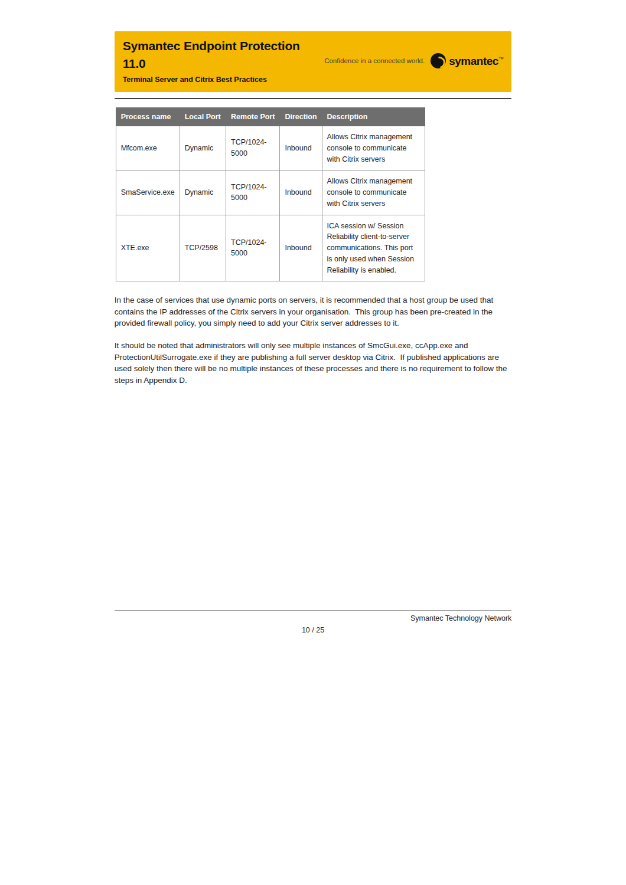Symantec Endpoint Protection 11.0
Terminal Server and Citrix Best Practices
Confidence in a connected world. symantec™
| Process name | Local Port | Remote Port | Direction | Description |
| --- | --- | --- | --- | --- |
| Mfcom.exe | Dynamic | TCP/1024-5000 | Inbound | Allows Citrix management console to communicate with Citrix servers |
| SmaService.exe | Dynamic | TCP/1024-5000 | Inbound | Allows Citrix management console to communicate with Citrix servers |
| XTE.exe | TCP/2598 | TCP/1024-5000 | Inbound | ICA session w/ Session Reliability client-to-server communications. This port is only used when Session Reliability is enabled. |
In the case of services that use dynamic ports on servers, it is recommended that a host group be used that contains the IP addresses of the Citrix servers in your organisation. This group has been pre-created in the provided firewall policy, you simply need to add your Citrix server addresses to it.
It should be noted that administrators will only see multiple instances of SmcGui.exe, ccApp.exe and ProtectionUtilSurrogate.exe if they are publishing a full server desktop via Citrix. If published applications are used solely then there will be no multiple instances of these processes and there is no requirement to follow the steps in Appendix D.
Symantec Technology Network
10 / 25